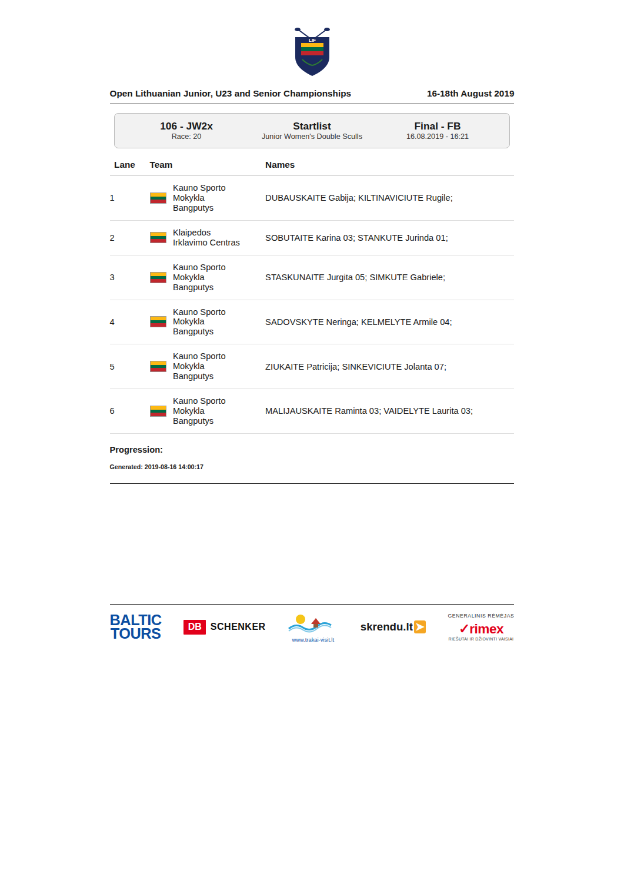LIF
Open Lithuanian Junior, U23 and Senior Championships
16-18th August 2019
106 - JW2x
Race: 20
Startlist
Junior Women's Double Sculls
Final - FB
16.08.2019 - 16:21
| Lane | Team | Names |
| --- | --- | --- |
| 1 | Kauno Sporto Mokykla Bangputys | DUBAUSKAITE Gabija; KILTINAVICIUTE Rugile; |
| 2 | Klaipedos Irklavimo Centras | SOBUTAITE Karina 03; STANKUTE Jurinda 01; |
| 3 | Kauno Sporto Mokykla Bangputys | STASKUNAITE Jurgita 05; SIMKUTE Gabriele; |
| 4 | Kauno Sporto Mokykla Bangputys | SADOVSKYTE Neringa; KELMELYTE Armile 04; |
| 5 | Kauno Sporto Mokykla Bangputys | ZIUKAITE Patricija; SINKEVICIUTE Jolanta 07; |
| 6 | Kauno Sporto Mokykla Bangputys | MALIJAUSKAITE Raminta 03; VAIDELYTE Laurita 03; |
Progression:
Generated: 2019-08-16 14:00:17
BALTIC
TOURS
DB SCHENKER
www.trakai-visit.lt
skrendu.lt➤
GENERALINIS RĖMĖJAS
✓rimex
RIEŠUTAI IR DŽIOVINTI VAISIAI